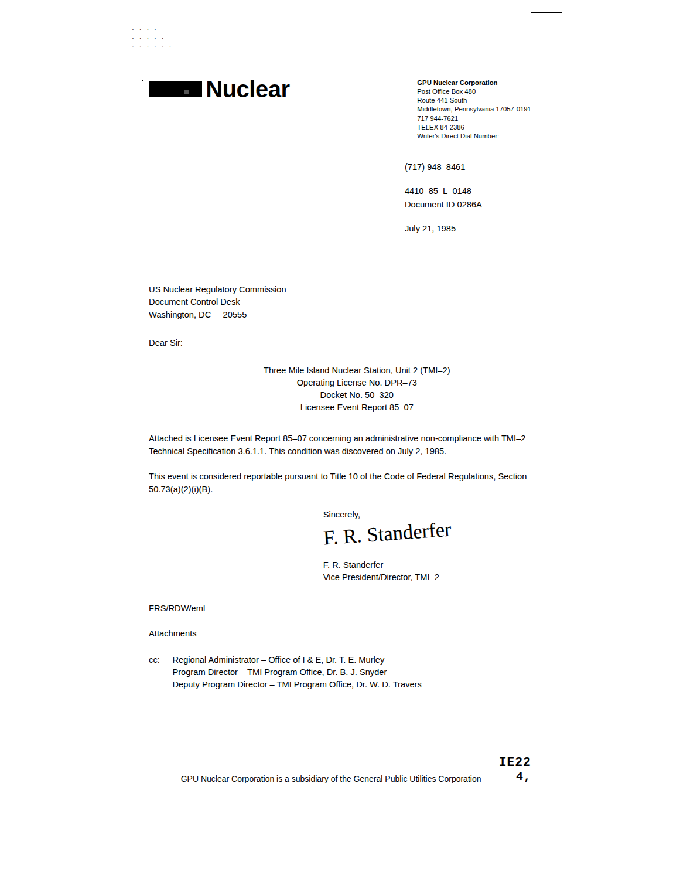. . . .
. . . . .
. . . . . .
Nuclear
GPU Nuclear Corporation
Post Office Box 480
Route 441 South
Middletown, Pennsylvania 17057-0191
717 944-7621
TELEX 84-2386
Writer's Direct Dial Number:
(717) 948–8461
4410–85–L–0148
Document ID 0286A
July 21, 1985
US Nuclear Regulatory Commission
Document Control Desk
Washington, DC 20555
Dear Sir:
Three Mile Island Nuclear Station, Unit 2 (TMI–2)
Operating License No. DPR–73
Docket No. 50–320
Licensee Event Report 85–07
Attached is Licensee Event Report 85–07 concerning an administrative non-compliance with TMI–2 Technical Specification 3.6.1.1. This condition was discovered on July 2, 1985.
This event is considered reportable pursuant to Title 10 of the Code of Federal Regulations, Section 50.73(a)(2)(i)(B).
Sincerely,
F. R. Standerfer
F. R. Standerfer
Vice President/Director, TMI–2
FRS/RDW/eml
Attachments
cc: Regional Administrator – Office of I & E, Dr. T. E. Murley
Program Director – TMI Program Office, Dr. B. J. Snyder
Deputy Program Director – TMI Program Office, Dr. W. D. Travers
GPU Nuclear Corporation is a subsidiary of the General Public Utilities Corporation
IE22 4,